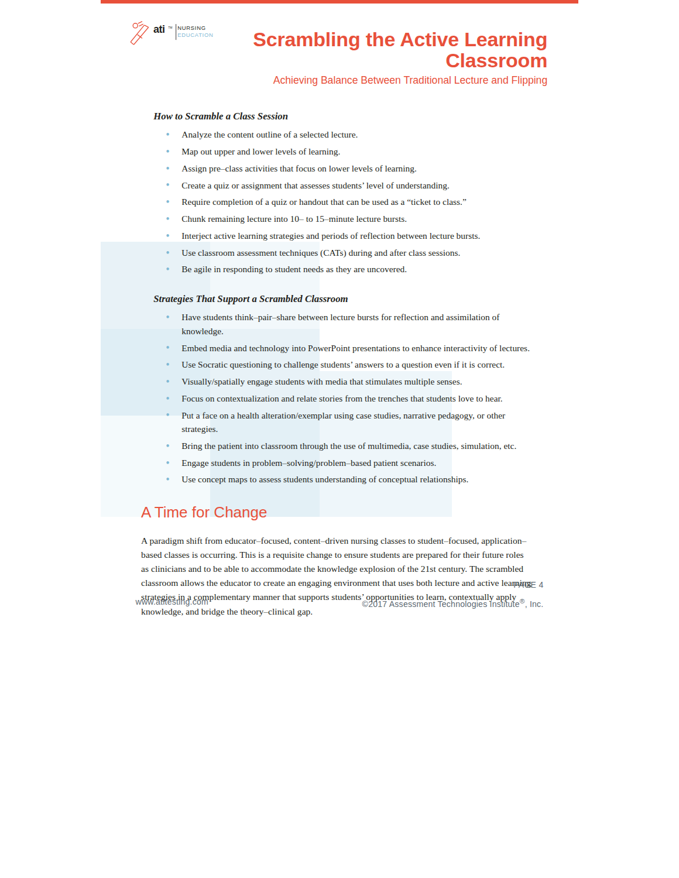ati TM NURSING EDUCATION
Scrambling the Active Learning Classroom
Achieving Balance Between Traditional Lecture and Flipping
How to Scramble a Class Session
Analyze the content outline of a selected lecture.
Map out upper and lower levels of learning.
Assign pre–class activities that focus on lower levels of learning.
Create a quiz or assignment that assesses students’ level of understanding.
Require completion of a quiz or handout that can be used as a “ticket to class.”
Chunk remaining lecture into 10– to 15–minute lecture bursts.
Interject active learning strategies and periods of reflection between lecture bursts.
Use classroom assessment techniques (CATs) during and after class sessions.
Be agile in responding to student needs as they are uncovered.
Strategies That Support a Scrambled Classroom
Have students think–pair–share between lecture bursts for reflection and assimilation of knowledge.
Embed media and technology into PowerPoint presentations to enhance interactivity of lectures.
Use Socratic questioning to challenge students’ answers to a question even if it is correct.
Visually/spatially engage students with media that stimulates multiple senses.
Focus on contextualization and relate stories from the trenches that students love to hear.
Put a face on a health alteration/exemplar using case studies, narrative pedagogy, or other strategies.
Bring the patient into classroom through the use of multimedia, case studies, simulation, etc.
Engage students in problem–solving/problem–based patient scenarios.
Use concept maps to assess students understanding of conceptual relationships.
A Time for Change
A paradigm shift from educator–focused, content–driven nursing classes to student–focused, application–based classes is occurring. This is a requisite change to ensure students are prepared for their future roles as clinicians and to be able to accommodate the knowledge explosion of the 21st century. The scrambled classroom allows the educator to create an engaging environment that uses both lecture and active learning strategies in a complementary manner that supports students’ opportunities to learn, contextually apply knowledge, and bridge the theory–clinical gap.
PAGE 4
www.atitesting.com
©2017 Assessment Technologies Institute®, Inc.